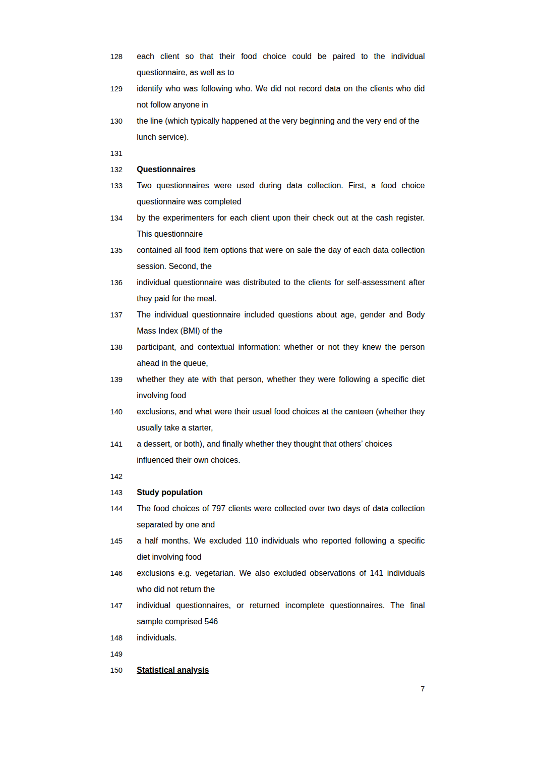128
each client so that their food choice could be paired to the individual questionnaire, as well as to
129
identify who was following who. We did not record data on the clients who did not follow anyone in
130
the line (which typically happened at the very beginning and the very end of the lunch service).
131
132
Questionnaires
133
Two questionnaires were used during data collection. First, a food choice questionnaire was completed
134
by the experimenters for each client upon their check out at the cash register. This questionnaire
135
contained all food item options that were on sale the day of each data collection session. Second, the
136
individual questionnaire was distributed to the clients for self-assessment after they paid for the meal.
137
The individual questionnaire included questions about age, gender and Body Mass Index (BMI) of the
138
participant, and contextual information: whether or not they knew the person ahead in the queue,
139
whether they ate with that person, whether they were following a specific diet involving food
140
exclusions, and what were their usual food choices at the canteen (whether they usually take a starter,
141
a dessert, or both), and finally whether they thought that others’ choices influenced their own choices.
142
143
Study population
144
The food choices of 797 clients were collected over two days of data collection separated by one and
145
a half months. We excluded 110 individuals who reported following a specific diet involving food
146
exclusions e.g. vegetarian. We also excluded observations of 141 individuals who did not return the
147
individual questionnaires, or returned incomplete questionnaires. The final sample comprised 546
148
individuals.
149
150
Statistical analysis
7